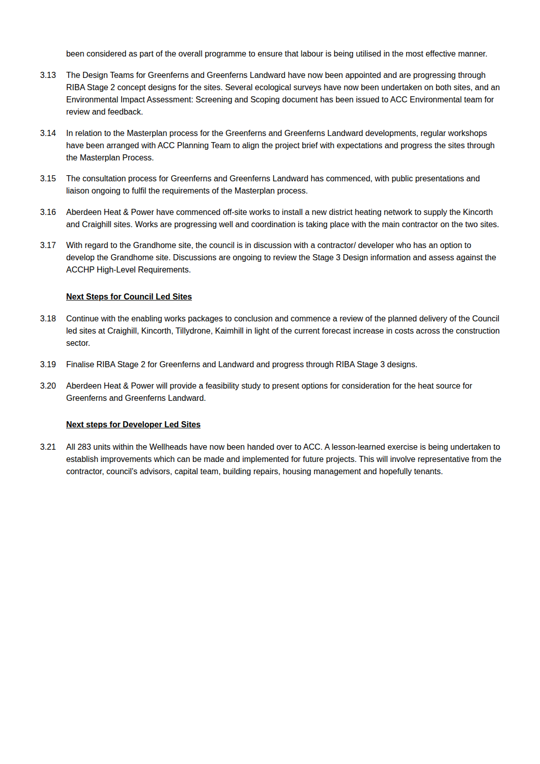been considered as part of the overall programme to ensure that labour is being utilised in the most effective manner.
3.13
The Design Teams for Greenferns and Greenferns Landward have now been appointed and are progressing through RIBA Stage 2 concept designs for the sites. Several ecological surveys have now been undertaken on both sites, and an Environmental Impact Assessment: Screening and Scoping document has been issued to ACC Environmental team for review and feedback.
3.14
In relation to the Masterplan process for the Greenferns and Greenferns Landward developments, regular workshops have been arranged with ACC Planning Team to align the project brief with expectations and progress the sites through the Masterplan Process.
3.15
The consultation process for Greenferns and Greenferns Landward has commenced, with public presentations and liaison ongoing to fulfil the requirements of the Masterplan process.
3.16
Aberdeen Heat & Power have commenced off-site works to install a new district heating network to supply the Kincorth and Craighill sites. Works are progressing well and coordination is taking place with the main contractor on the two sites.
3.17
With regard to the Grandhome site, the council is in discussion with a contractor/ developer who has an option to develop the Grandhome site. Discussions are ongoing to review the Stage 3 Design information and assess against the ACCHP High-Level Requirements.
Next Steps for Council Led Sites
3.18
Continue with the enabling works packages to conclusion and commence a review of the planned delivery of the Council led sites at Craighill, Kincorth, Tillydrone, Kaimhill in light of the current forecast increase in costs across the construction sector.
3.19
Finalise RIBA Stage 2 for Greenferns and Landward and progress through RIBA Stage 3 designs.
3.20
Aberdeen Heat & Power will provide a feasibility study to present options for consideration for the heat source for Greenferns and Greenferns Landward.
Next steps for Developer Led Sites
3.21
All 283 units within the Wellheads have now been handed over to ACC. A lesson-learned exercise is being undertaken to establish improvements which can be made and implemented for future projects. This will involve representative from the contractor, council's advisors, capital team, building repairs, housing management and hopefully tenants.